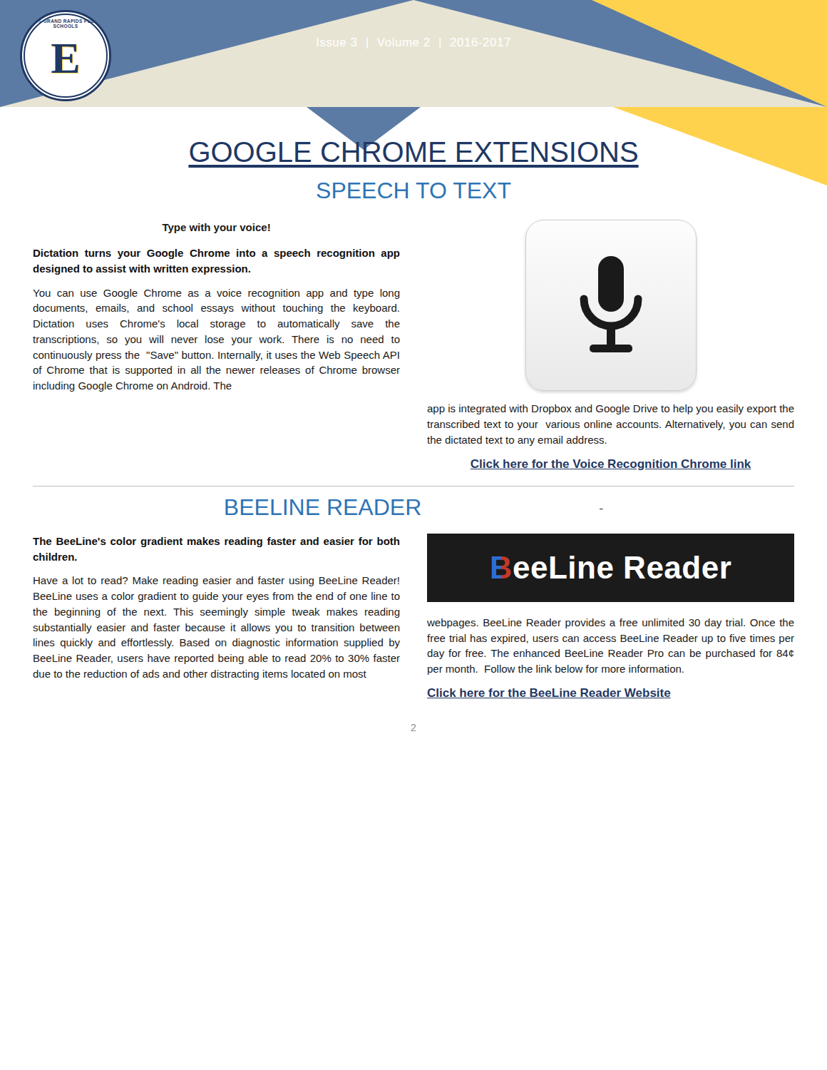E
Issue 3 | Volume 2 | 2016-2017
GOOGLE CHROME EXTENSIONS
SPEECH TO TEXT
Type with your voice!
Dictation turns your Google Chrome into a speech recognition app designed to assist with written expression.
You can use Google Chrome as a voice recognition app and type long documents, emails, and school essays without touching the keyboard. Dictation uses Chrome's local storage to automatically save the transcriptions, so you will never lose your work. There is no need to continuously press the "Save" button. Internally, it uses the Web Speech API of Chrome that is supported in all the newer releases of Chrome browser including Google Chrome on Android. The
app is integrated with Dropbox and Google Drive to help you easily export the transcribed text to your various online accounts. Alternatively, you can send the dictated text to any email address.
Click here for the Voice Recognition Chrome link
BEELINE READER -
The BeeLine's color gradient makes reading faster and easier for both children.
Have a lot to read? Make reading easier and faster using BeeLine Reader! BeeLine uses a color gradient to guide your eyes from the end of one line to the beginning of the next. This seemingly simple tweak makes reading substantially easier and faster because it allows you to transition between lines quickly and effortlessly. Based on diagnostic information supplied by BeeLine Reader, users have reported being able to read 20% to 30% faster due to the reduction of ads and other distracting items located on most
BeeLine Reader
webpages. BeeLine Reader provides a free unlimited 30 day trial. Once the free trial has expired, users can access BeeLine Reader up to five times per day for free. The enhanced BeeLine Reader Pro can be purchased for 84¢ per month. Follow the link below for more information.
Click here for the BeeLine Reader Website
2